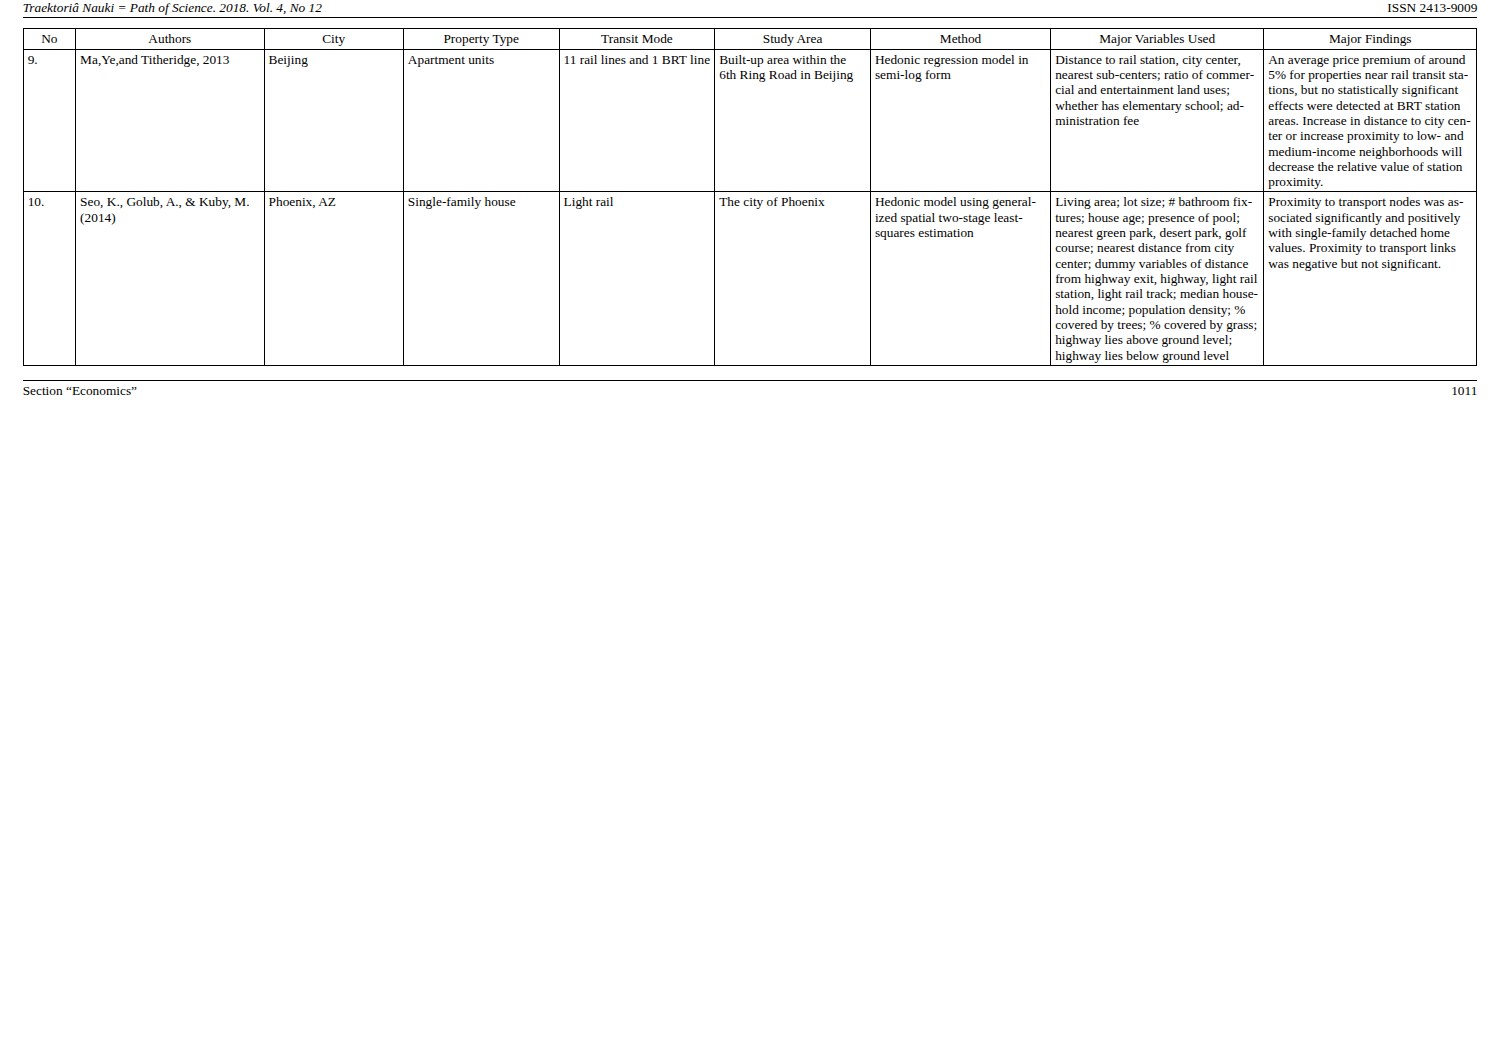Traektoriâ Nauki = Path of Science. 2018. Vol. 4, No 12
ISSN 2413-9009
| No | Authors | City | Property Type | Transit Mode | Study Area | Method | Major Variables Used | Major Findings |
| --- | --- | --- | --- | --- | --- | --- | --- | --- |
| 9. | Ma,Ye,and Titheridge, 2013 | Beijing | Apartment units | 11 rail lines and 1 BRT line | Built-up area within the 6th Ring Road in Beijing | Hedonic regression model in semi-log form | Distance to rail station, city center, nearest sub-centers; ratio of commercial and entertainment land uses; whether has elementary school; administration fee | An average price premium of around 5% for properties near rail transit stations, but no statistically significant effects were detected at BRT station areas. Increase in distance to city center or increase proximity to low- and medium-income neighborhoods will decrease the relative value of station proximity. |
| 10. | Seo, K., Golub, A., & Kuby, M. (2014) | Phoenix, AZ | Single-family house | Light rail | The city of Phoenix | Hedonic model using generalized spatial two-stage least-squares estimation | Living area; lot size; # bathroom fixtures; house age; presence of pool; nearest green park, desert park, golf course; nearest distance from city center; dummy variables of distance from highway exit, highway, light rail station, light rail track; median household income; population density; % covered by trees; % covered by grass; highway lies above ground level; highway lies below ground level | Proximity to transport nodes was associated significantly and positively with single-family detached home values. Proximity to transport links was negative but not significant. |
Section “Economics”
1011